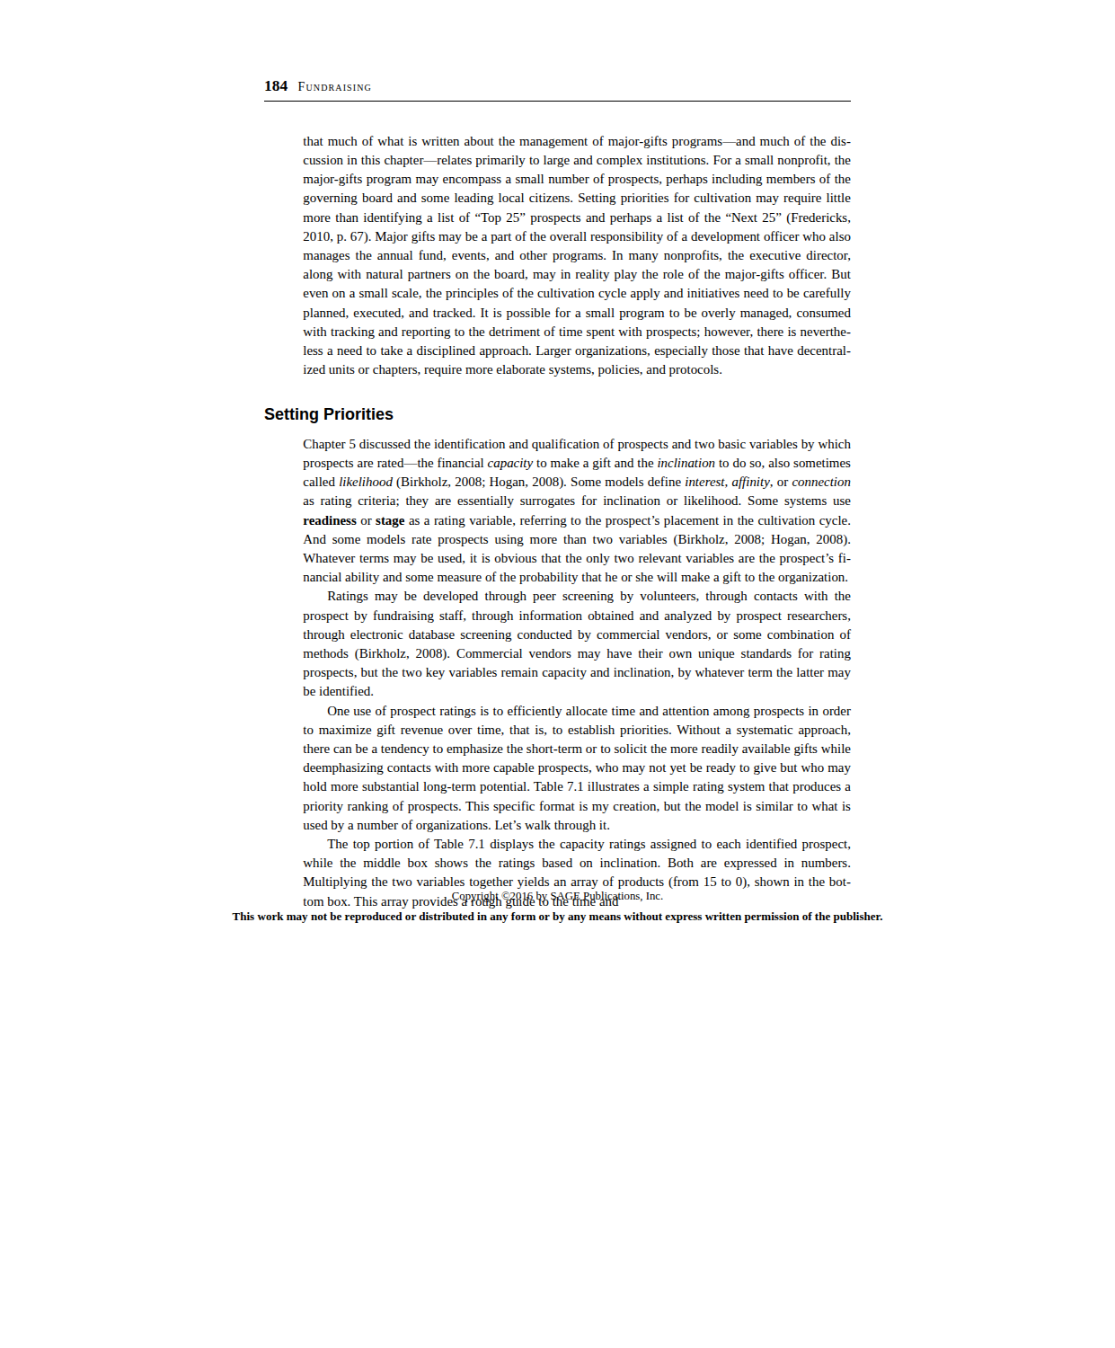184 Fundraising
that much of what is written about the management of major-gifts programs—and much of the discussion in this chapter—relates primarily to large and complex institutions. For a small nonprofit, the major-gifts program may encompass a small number of prospects, perhaps including members of the governing board and some leading local citizens. Setting priorities for cultivation may require little more than identifying a list of “Top 25” prospects and perhaps a list of the “Next 25” (Fredericks, 2010, p. 67). Major gifts may be a part of the overall responsibility of a development officer who also manages the annual fund, events, and other programs. In many nonprofits, the executive director, along with natural partners on the board, may in reality play the role of the major-gifts officer. But even on a small scale, the principles of the cultivation cycle apply and initiatives need to be carefully planned, executed, and tracked. It is possible for a small program to be overly managed, consumed with tracking and reporting to the detriment of time spent with prospects; however, there is nevertheless a need to take a disciplined approach. Larger organizations, especially those that have decentralized units or chapters, require more elaborate systems, policies, and protocols.
Setting Priorities
Chapter 5 discussed the identification and qualification of prospects and two basic variables by which prospects are rated—the financial capacity to make a gift and the inclination to do so, also sometimes called likelihood (Birkholz, 2008; Hogan, 2008). Some models define interest, affinity, or connection as rating criteria; they are essentially surrogates for inclination or likelihood. Some systems use readiness or stage as a rating variable, referring to the prospect’s placement in the cultivation cycle. And some models rate prospects using more than two variables (Birkholz, 2008; Hogan, 2008). Whatever terms may be used, it is obvious that the only two relevant variables are the prospect’s financial ability and some measure of the probability that he or she will make a gift to the organization.
Ratings may be developed through peer screening by volunteers, through contacts with the prospect by fundraising staff, through information obtained and analyzed by prospect researchers, through electronic database screening conducted by commercial vendors, or some combination of methods (Birkholz, 2008). Commercial vendors may have their own unique standards for rating prospects, but the two key variables remain capacity and inclination, by whatever term the latter may be identified.
One use of prospect ratings is to efficiently allocate time and attention among prospects in order to maximize gift revenue over time, that is, to establish priorities. Without a systematic approach, there can be a tendency to emphasize the short-term or to solicit the more readily available gifts while deemphasizing contacts with more capable prospects, who may not yet be ready to give but who may hold more substantial long-term potential. Table 7.1 illustrates a simple rating system that produces a priority ranking of prospects. This specific format is my creation, but the model is similar to what is used by a number of organizations. Let’s walk through it.
The top portion of Table 7.1 displays the capacity ratings assigned to each identified prospect, while the middle box shows the ratings based on inclination. Both are expressed in numbers. Multiplying the two variables together yields an array of products (from 15 to 0), shown in the bottom box. This array provides a rough guide to the time and
Copyright ©2016 by SAGE Publications, Inc.
This work may not be reproduced or distributed in any form or by any means without express written permission of the publisher.